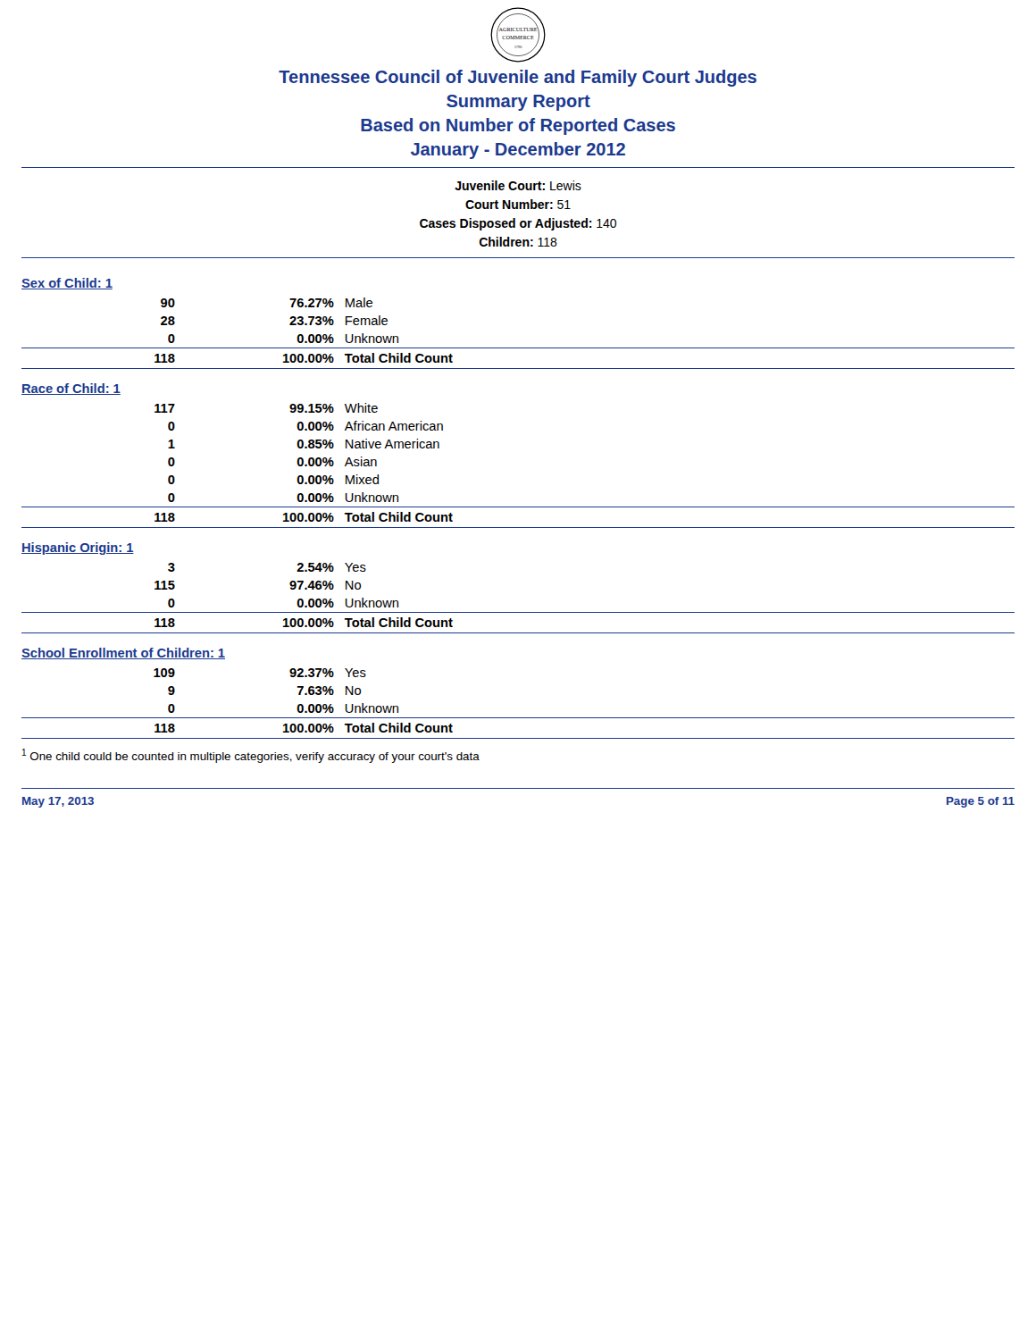Tennessee Council of Juvenile and Family Court Judges Summary Report Based on Number of Reported Cases January - December 2012
Juvenile Court: Lewis
Court Number: 51
Cases Disposed or Adjusted: 140
Children: 118
Sex of Child: 1
| 90 | 76.27% | Male |
| 28 | 23.73% | Female |
| 0 | 0.00% | Unknown |
| 118 | 100.00% | Total Child Count |
Race of Child: 1
| 117 | 99.15% | White |
| 0 | 0.00% | African American |
| 1 | 0.85% | Native American |
| 0 | 0.00% | Asian |
| 0 | 0.00% | Mixed |
| 0 | 0.00% | Unknown |
| 118 | 100.00% | Total Child Count |
Hispanic Origin: 1
| 3 | 2.54% | Yes |
| 115 | 97.46% | No |
| 0 | 0.00% | Unknown |
| 118 | 100.00% | Total Child Count |
School Enrollment of Children: 1
| 109 | 92.37% | Yes |
| 9 | 7.63% | No |
| 0 | 0.00% | Unknown |
| 118 | 100.00% | Total Child Count |
1 One child could be counted in multiple categories, verify accuracy of your court's data
May 17, 2013 Page 5 of 11